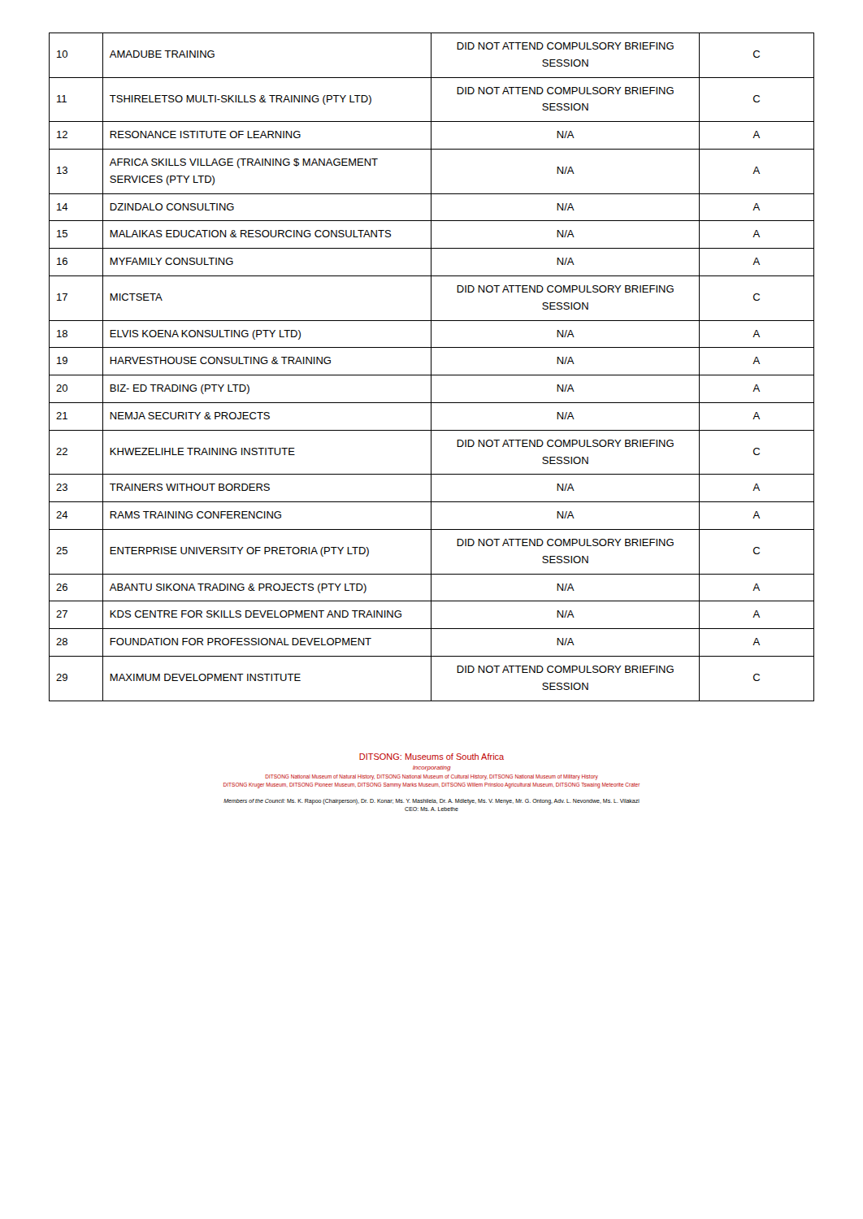| 10 | AMADUBE TRAINING | DID NOT ATTEND COMPULSORY BRIEFING SESSION | C |
| 11 | TSHIRELETSO MULTI-SKILLS & TRAINING (PTY LTD) | DID NOT ATTEND COMPULSORY BRIEFING SESSION | C |
| 12 | RESONANCE ISTITUTE OF LEARNING | N/A | A |
| 13 | AFRICA SKILLS VILLAGE (TRAINING $ MANAGEMENT SERVICES (PTY LTD) | N/A | A |
| 14 | DZINDALO CONSULTING | N/A | A |
| 15 | MALAIKAS EDUCATION & RESOURCING CONSULTANTS | N/A | A |
| 16 | MYFAMILY CONSULTING | N/A | A |
| 17 | MICTSETA | DID NOT ATTEND COMPULSORY BRIEFING SESSION | C |
| 18 | ELVIS KOENA KONSULTING (PTY LTD) | N/A | A |
| 19 | HARVESTHOUSE CONSULTING & TRAINING | N/A | A |
| 20 | BIZ- ED TRADING (PTY LTD) | N/A | A |
| 21 | NEMJA SECURITY & PROJECTS | N/A | A |
| 22 | KHWEZELIHLE TRAINING INSTITUTE | DID NOT ATTEND COMPULSORY BRIEFING SESSION | C |
| 23 | TRAINERS WITHOUT BORDERS | N/A | A |
| 24 | RAMS TRAINING CONFERENCING | N/A | A |
| 25 | ENTERPRISE UNIVERSITY OF PRETORIA (PTY LTD) | DID NOT ATTEND COMPULSORY BRIEFING SESSION | C |
| 26 | ABANTU SIKONA TRADING & PROJECTS (PTY LTD) | N/A | A |
| 27 | KDS CENTRE FOR SKILLS DEVELOPMENT AND TRAINING | N/A | A |
| 28 | FOUNDATION FOR PROFESSIONAL DEVELOPMENT | N/A | A |
| 29 | MAXIMUM DEVELOPMENT INSTITUTE | DID NOT ATTEND COMPULSORY BRIEFING SESSION | C |
DITSONG: Museums of South Africa
Incorporating
DITSONG National Museum of Natural History, DITSONG National Museum of Cultural History, DITSONG National Museum of Military History
DITSONG Kruger Museum, DITSONG Pioneer Museum, DITSONG Sammy Marks Museum, DITSONG Willem Prinsloo Agricultural Museum, DITSONG Tswaing Meteorite Crater
Members of the Council: Ms. K. Rapoo (Chairperson), Dr. D. Konar; Ms. Y. Mashilela, Dr. A. Mdletye, Ms. V. Menye, Mr. G. Ontong, Adv. L. Nevondwe, Ms. L. Vilakazi
CEO: Ms. A. Lebethe